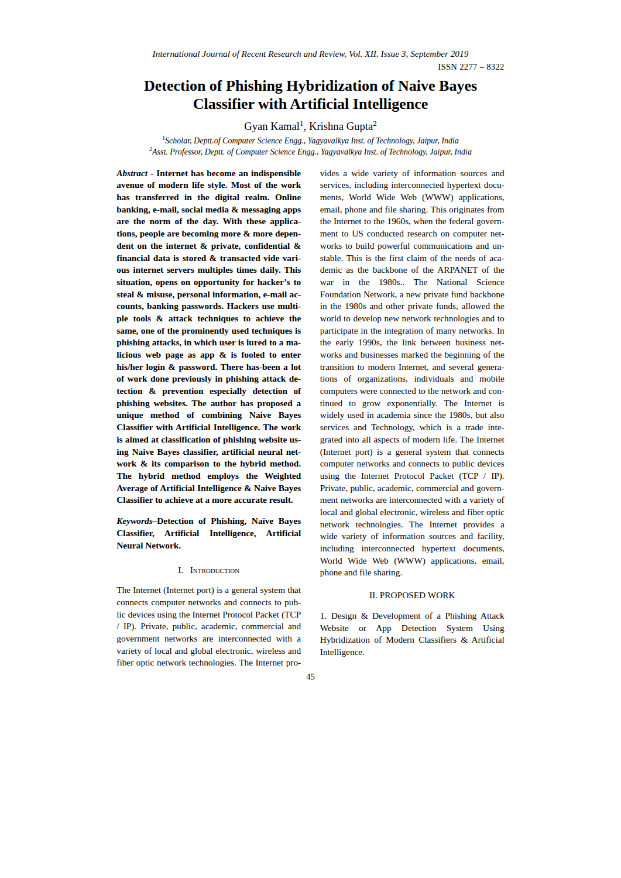International Journal of Recent Research and Review, Vol. XII, Issue 3, September 2019
ISSN 2277 – 8322
Detection of Phishing Hybridization of Naive Bayes Classifier with Artificial Intelligence
Gyan Kamal1, Krishna Gupta2
1Scholar, Deptt.of Computer Science Engg., Yagyavalkya Inst. of Technology, Jaipur, India
2Asst. Professor, Deptt. of Computer Science Engg., Yagyavalkya Inst. of Technology, Jaipur, India
Abstract - Internet has become an indispensible avenue of modern life style. Most of the work has transferred in the digital realm. Online banking, e-mail, social media & messaging apps are the norm of the day. With these applications, people are becoming more & more dependent on the internet & private, confidential & financial data is stored & transacted vide various internet servers multiples times daily. This situation, opens on opportunity for hacker’s to steal & misuse, personal information, e-mail accounts, banking passwords. Hackers use multiple tools & attack techniques to achieve the same, one of the prominently used techniques is phishing attacks, in which user is lured to a malicious web page as app & is fooled to enter his/her login & password. There has-been a lot of work done previously in phishing attack detection & prevention especially detection of phishing websites. The author has proposed a unique method of combining Naive Bayes Classifier with Artificial Intelligence. The work is aimed at classification of phishing website using Naive Bayes classifier, artificial neural network & its comparison to the hybrid method. The hybrid method employs the Weighted Average of Artificial Intelligence & Naive Bayes Classifier to achieve at a more accurate result.
Keywords–Detection of Phishing, Naïve Bayes Classifier, Artificial Intelligence, Artificial Neural Network.
I. Introduction
The Internet (Internet port) is a general system that connects computer networks and connects to public devices using the Internet Protocol Packet (TCP / IP). Private, public, academic, commercial and government networks are interconnected with a variety of local and global electronic, wireless and fiber optic network technologies. The Internet provides a wide variety of information sources and services, including interconnected hypertext documents, World Wide Web (WWW) applications, email, phone and file sharing. This originates from the Internet to the 1960s, when the federal government to US conducted research on computer networks to build powerful communications and unstable. This is the first claim of the needs of academic as the backbone of the ARPANET of the war in the 1980s.. The National Science Foundation Network, a new private fund backbone in the 1980s and other private funds, allowed the world to develop new network technologies and to participate in the integration of many networks. In the early 1990s, the link between business networks and businesses marked the beginning of the transition to modern Internet, and several generations of organizations, individuals and mobile computers were connected to the network and continued to grow exponentially. The Internet is widely used in academia since the 1980s, but also services and Technology, which is a trade integrated into all aspects of modern life. The Internet (Internet port) is a general system that connects computer networks and connects to public devices using the Internet Protocol Packet (TCP / IP). Private, public, academic, commercial and government networks are interconnected with a variety of local and global electronic, wireless and fiber optic network technologies. The Internet provides a wide variety of information sources and facility, including interconnected hypertext documents, World Wide Web (WWW) applications, email, phone and file sharing.
II. PROPOSED WORK
1. Design & Development of a Phishing Attack Website or App Detection System Using Hybridization of Modern Classifiers & Artificial Intelligence.
45